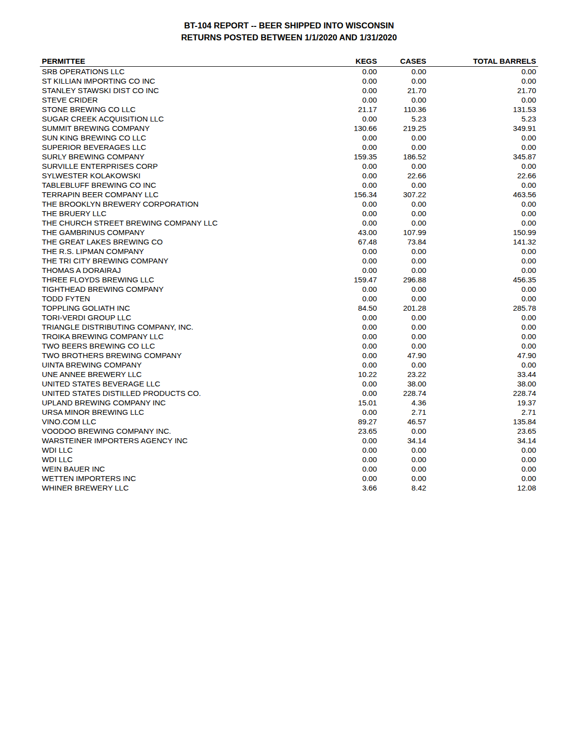BT-104 REPORT -- BEER SHIPPED INTO WISCONSIN
RETURNS POSTED BETWEEN 1/1/2020 AND 1/31/2020
| PERMITTEE | KEGS | CASES | TOTAL BARRELS |
| --- | --- | --- | --- |
| SRB OPERATIONS LLC | 0.00 | 0.00 | 0.00 |
| ST KILLIAN IMPORTING CO INC | 0.00 | 0.00 | 0.00 |
| STANLEY STAWSKI DIST CO INC | 0.00 | 21.70 | 21.70 |
| STEVE CRIDER | 0.00 | 0.00 | 0.00 |
| STONE BREWING CO LLC | 21.17 | 110.36 | 131.53 |
| SUGAR CREEK ACQUISITION LLC | 0.00 | 5.23 | 5.23 |
| SUMMIT BREWING COMPANY | 130.66 | 219.25 | 349.91 |
| SUN KING BREWING CO LLC | 0.00 | 0.00 | 0.00 |
| SUPERIOR BEVERAGES LLC | 0.00 | 0.00 | 0.00 |
| SURLY BREWING COMPANY | 159.35 | 186.52 | 345.87 |
| SURVILLE ENTERPRISES CORP | 0.00 | 0.00 | 0.00 |
| SYLWESTER KOLAKOWSKI | 0.00 | 22.66 | 22.66 |
| TABLEBLUFF BREWING CO INC | 0.00 | 0.00 | 0.00 |
| TERRAPIN BEER COMPANY LLC | 156.34 | 307.22 | 463.56 |
| THE BROOKLYN BREWERY CORPORATION | 0.00 | 0.00 | 0.00 |
| THE BRUERY LLC | 0.00 | 0.00 | 0.00 |
| THE CHURCH STREET BREWING COMPANY LLC | 0.00 | 0.00 | 0.00 |
| THE GAMBRINUS COMPANY | 43.00 | 107.99 | 150.99 |
| THE GREAT LAKES BREWING CO | 67.48 | 73.84 | 141.32 |
| THE R.S. LIPMAN COMPANY | 0.00 | 0.00 | 0.00 |
| THE TRI CITY BREWING COMPANY | 0.00 | 0.00 | 0.00 |
| THOMAS A DORAIRAJ | 0.00 | 0.00 | 0.00 |
| THREE FLOYDS BREWING LLC | 159.47 | 296.88 | 456.35 |
| TIGHTHEAD BREWING COMPANY | 0.00 | 0.00 | 0.00 |
| TODD FYTEN | 0.00 | 0.00 | 0.00 |
| TOPPLING GOLIATH INC | 84.50 | 201.28 | 285.78 |
| TORI-VERDI GROUP LLC | 0.00 | 0.00 | 0.00 |
| TRIANGLE DISTRIBUTING COMPANY, INC. | 0.00 | 0.00 | 0.00 |
| TROIKA BREWING COMPANY LLC | 0.00 | 0.00 | 0.00 |
| TWO BEERS BREWING CO LLC | 0.00 | 0.00 | 0.00 |
| TWO BROTHERS BREWING COMPANY | 0.00 | 47.90 | 47.90 |
| UINTA BREWING COMPANY | 0.00 | 0.00 | 0.00 |
| UNE ANNEE BREWERY LLC | 10.22 | 23.22 | 33.44 |
| UNITED STATES BEVERAGE LLC | 0.00 | 38.00 | 38.00 |
| UNITED STATES DISTILLED PRODUCTS CO. | 0.00 | 228.74 | 228.74 |
| UPLAND BREWING COMPANY INC | 15.01 | 4.36 | 19.37 |
| URSA MINOR BREWING LLC | 0.00 | 2.71 | 2.71 |
| VINO.COM LLC | 89.27 | 46.57 | 135.84 |
| VOODOO BREWING COMPANY INC. | 23.65 | 0.00 | 23.65 |
| WARSTEINER IMPORTERS AGENCY INC | 0.00 | 34.14 | 34.14 |
| WDI LLC | 0.00 | 0.00 | 0.00 |
| WDI LLC | 0.00 | 0.00 | 0.00 |
| WEIN BAUER INC | 0.00 | 0.00 | 0.00 |
| WETTEN IMPORTERS INC | 0.00 | 0.00 | 0.00 |
| WHINER BREWERY LLC | 3.66 | 8.42 | 12.08 |